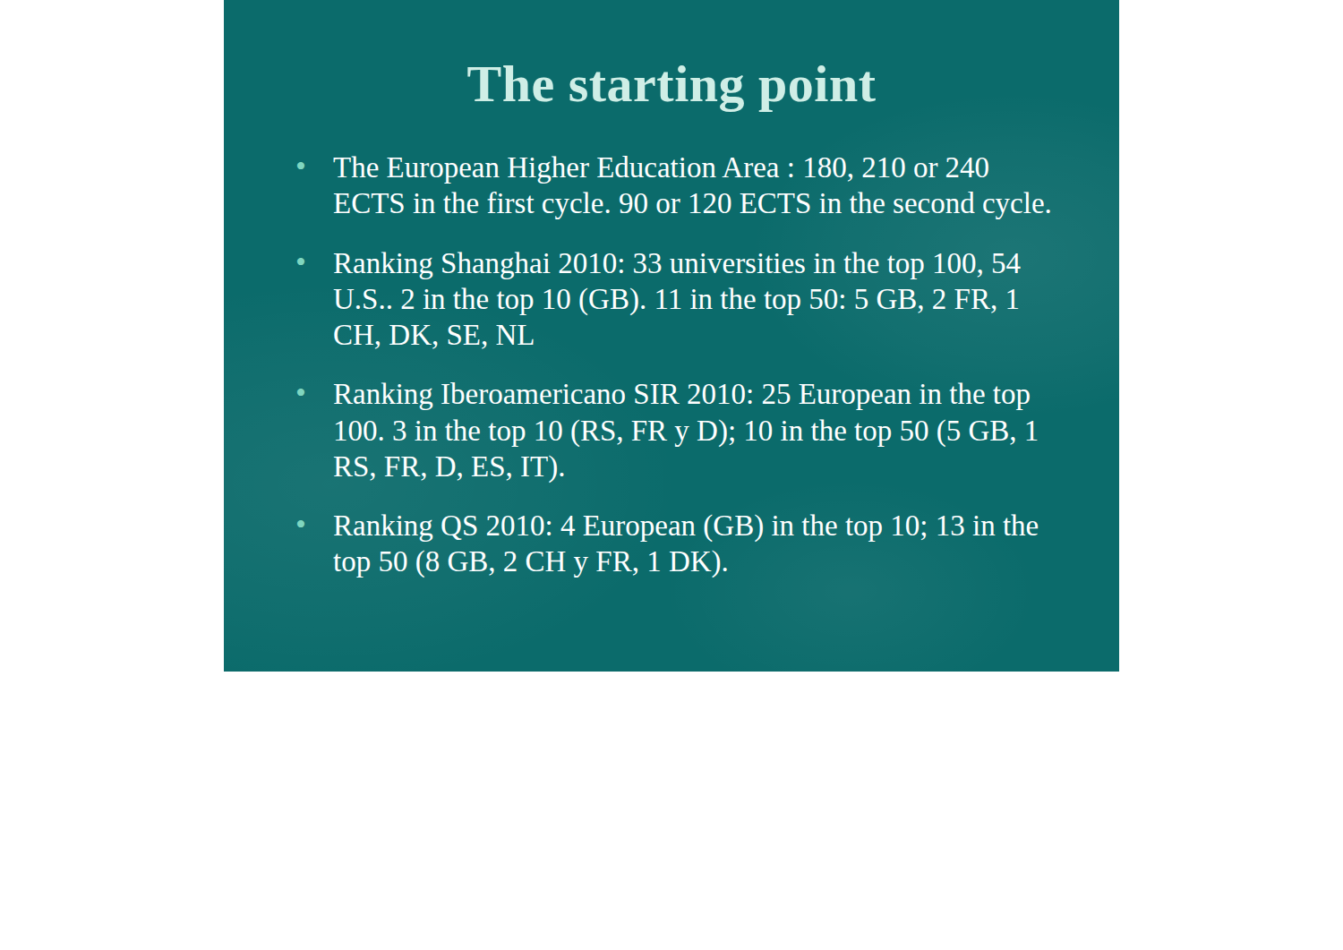The starting point
The European Higher Education Area : 180, 210 or 240 ECTS in the first cycle. 90 or 120 ECTS in the second cycle.
Ranking Shanghai 2010: 33 universities in the top 100, 54 U.S.. 2 in the top 10 (GB). 11 in the top 50: 5 GB, 2 FR, 1 CH, DK, SE, NL
Ranking Iberoamericano SIR 2010: 25 European in the top 100. 3 in the top 10 (RS, FR y D); 10 in the top 50 (5 GB, 1 RS, FR, D, ES, IT).
Ranking QS 2010: 4 European (GB) in the top 10; 13 in the top 50 (8 GB, 2 CH y FR, 1 DK).